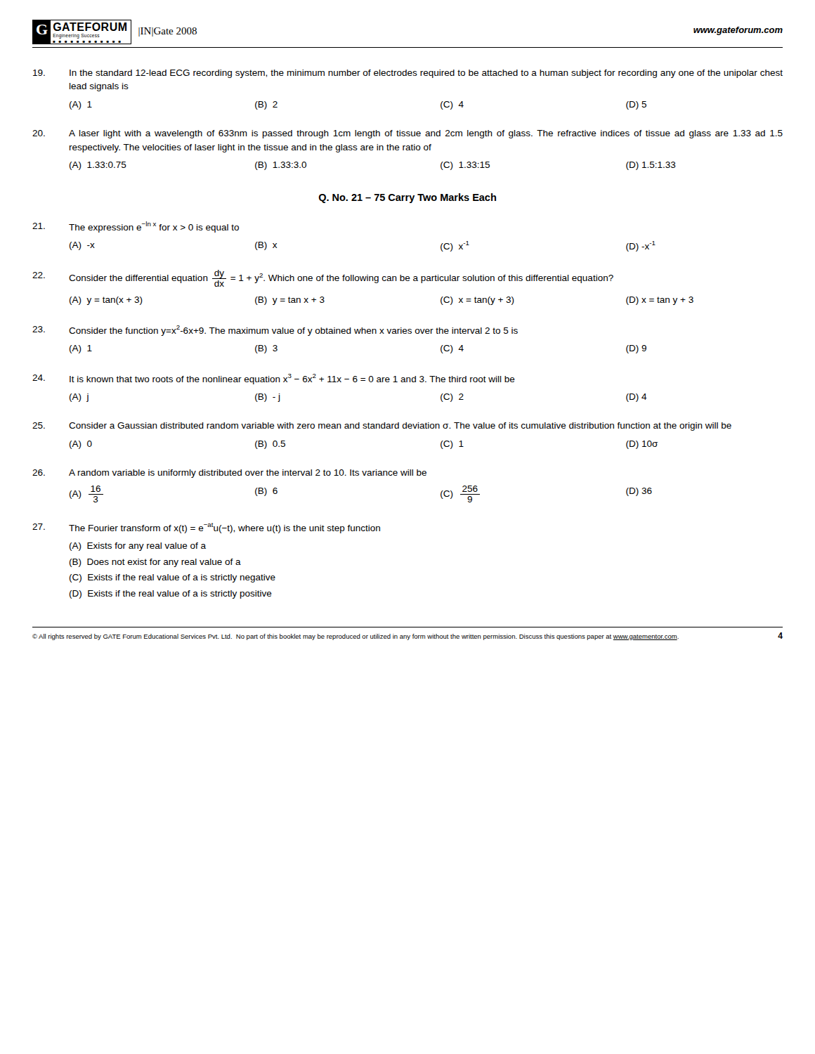G GATEFORUMEngineering Success■ ■ ■ ■ ■ ■ ■ ■ ■ ■ ■ ■ |IN|Gate 2008
www.gateforum.com
19.
In the standard 12-lead ECG recording system, the minimum number of electrodes required to be attached to a human subject for recording any one of the unipolar chest lead signals is
(A) 1
(B) 2
(C) 4
(D) 5
20.
A laser light with a wavelength of 633nm is passed through 1cm length of tissue and 2cm length of glass. The refractive indices of tissue ad glass are 1.33 ad 1.5 respectively. The velocities of laser light in the tissue and in the glass are in the ratio of
(A) 1.33:0.75
(B) 1.33:3.0
(C) 1.33:15
(D) 1.5:1.33
Q. No. 21 – 75 Carry Two Marks Each
21.
The expression e−ln x for x > 0 is equal to
(A) -x
(B) x
(C) x-1
(D) -x-1
22.
Consider the differential equation dy dx = 1 + y2. Which one of the following can be a particular solution of this differential equation?
(A) y = tan(x + 3)
(B) y = tan x + 3
(C) x = tan(y + 3)
(D) x = tan y + 3
23.
Consider the function y=x2-6x+9. The maximum value of y obtained when x varies over the interval 2 to 5 is
(A) 1
(B) 3
(C) 4
(D) 9
24.
It is known that two roots of the nonlinear equation x3 − 6x2 + 11x − 6 = 0 are 1 and 3. The third root will be
(A) j
(B) - j
(C) 2
(D) 4
25.
Consider a Gaussian distributed random variable with zero mean and standard deviation σ. The value of its cumulative distribution function at the origin will be
(A) 0
(B) 0.5
(C) 1
(D) 10σ
26.
A random variable is uniformly distributed over the interval 2 to 10. Its variance will be
(A) 163
(B) 6
(C) 2569
(D) 36
27.
The Fourier transform of x(t) = e−atu(−t), where u(t) is the unit step function
(A) Exists for any real value of a
(B) Does not exist for any real value of a
(C) Exists if the real value of a is strictly negative
(D) Exists if the real value of a is strictly positive
© All rights reserved by GATE Forum Educational Services Pvt. Ltd. No part of this booklet may be reproduced or utilized in any form without the written permission. Discuss this questions paper at www.gatementor.com.
4